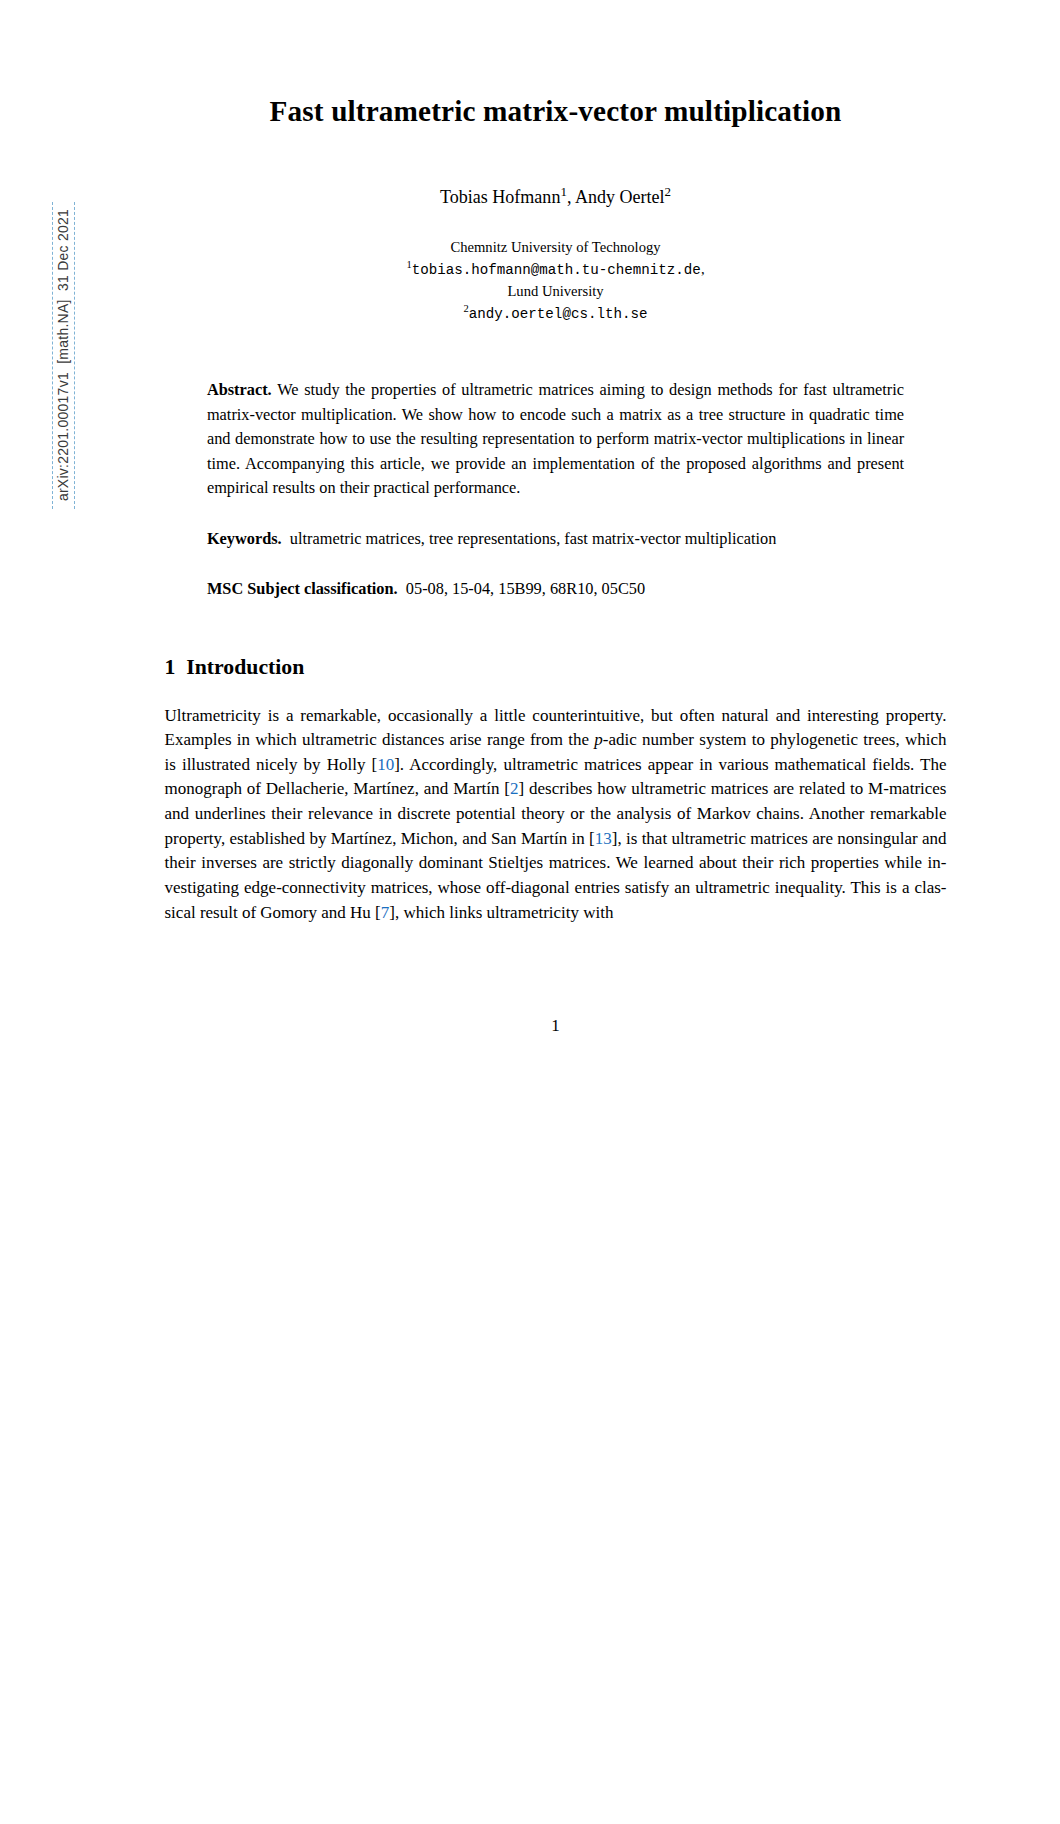arXiv:2201.00017v1 [math.NA] 31 Dec 2021
Fast ultrametric matrix-vector multiplication
Tobias Hofmann1, Andy Oertel2
Chemnitz University of Technology
1tobias.hofmann@math.tu-chemnitz.de,
Lund University
2andy.oertel@cs.lth.se
Abstract. We study the properties of ultrametric matrices aiming to design methods for fast ultrametric matrix-vector multiplication. We show how to encode such a matrix as a tree structure in quadratic time and demonstrate how to use the resulting representation to perform matrix-vector multiplications in linear time. Accompanying this article, we provide an implementation of the proposed algorithms and present empirical results on their practical performance.
Keywords. ultrametric matrices, tree representations, fast matrix-vector multiplication
MSC Subject classification. 05-08, 15-04, 15B99, 68R10, 05C50
1 Introduction
Ultrametricity is a remarkable, occasionally a little counterintuitive, but often natural and interesting property. Examples in which ultrametric distances arise range from the p-adic number system to phylogenetic trees, which is illustrated nicely by Holly [10]. Accordingly, ultrametric matrices appear in various mathematical fields. The monograph of Dellacherie, Martínez, and Martín [2] describes how ultrametric matrices are related to M-matrices and underlines their relevance in discrete potential theory or the analysis of Markov chains. Another remarkable property, established by Martínez, Michon, and San Martín in [13], is that ultrametric matrices are nonsingular and their inverses are strictly diagonally dominant Stieltjes matrices. We learned about their rich properties while investigating edge-connectivity matrices, whose off-diagonal entries satisfy an ultrametric inequality. This is a classical result of Gomory and Hu [7], which links ultrametricity with
1